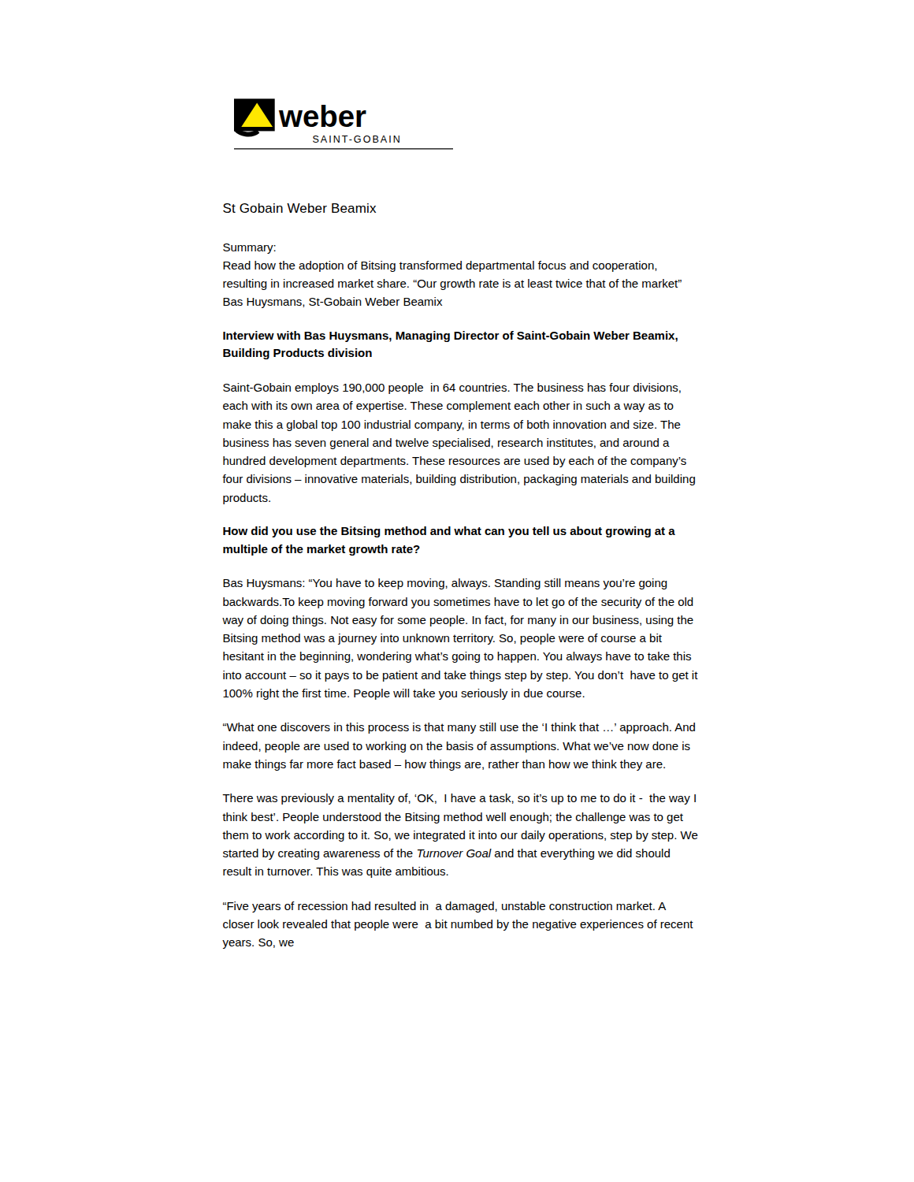weber SAINT-GOBAIN
St Gobain Weber Beamix
Summary: Read how the adoption of Bitsing transformed departmental focus and cooperation, resulting in increased market share. “Our growth rate is at least twice that of the market” Bas Huysmans, St-Gobain Weber Beamix
Interview with Bas Huysmans, Managing Director of Saint-Gobain Weber Beamix, Building Products division
Saint-Gobain employs 190,000 people in 64 countries. The business has four divisions, each with its own area of expertise. These complement each other in such a way as to make this a global top 100 industrial company, in terms of both innovation and size. The business has seven general and twelve specialised, research institutes, and around a hundred development departments. These resources are used by each of the company’s four divisions – innovative materials, building distribution, packaging materials and building products.
How did you use the Bitsing method and what can you tell us about growing at a multiple of the market growth rate?
Bas Huysmans: “You have to keep moving, always. Standing still means you’re going backwards.To keep moving forward you sometimes have to let go of the security of the old way of doing things. Not easy for some people. In fact, for many in our business, using the Bitsing method was a journey into unknown territory. So, people were of course a bit hesitant in the beginning, wondering what’s going to happen. You always have to take this into account – so it pays to be patient and take things step by step. You don’t have to get it 100% right the first time. People will take you seriously in due course.
“What one discovers in this process is that many still use the ‘I think that …’ approach. And indeed, people are used to working on the basis of assumptions. What we’ve now done is make things far more fact based – how things are, rather than how we think they are.
There was previously a mentality of, ‘OK, I have a task, so it’s up to me to do it - the way I think best’. People understood the Bitsing method well enough; the challenge was to get them to work according to it. So, we integrated it into our daily operations, step by step. We started by creating awareness of the Turnover Goal and that everything we did should result in turnover. This was quite ambitious.
“Five years of recession had resulted in a damaged, unstable construction market. A closer look revealed that people were a bit numbed by the negative experiences of recent years. So, we